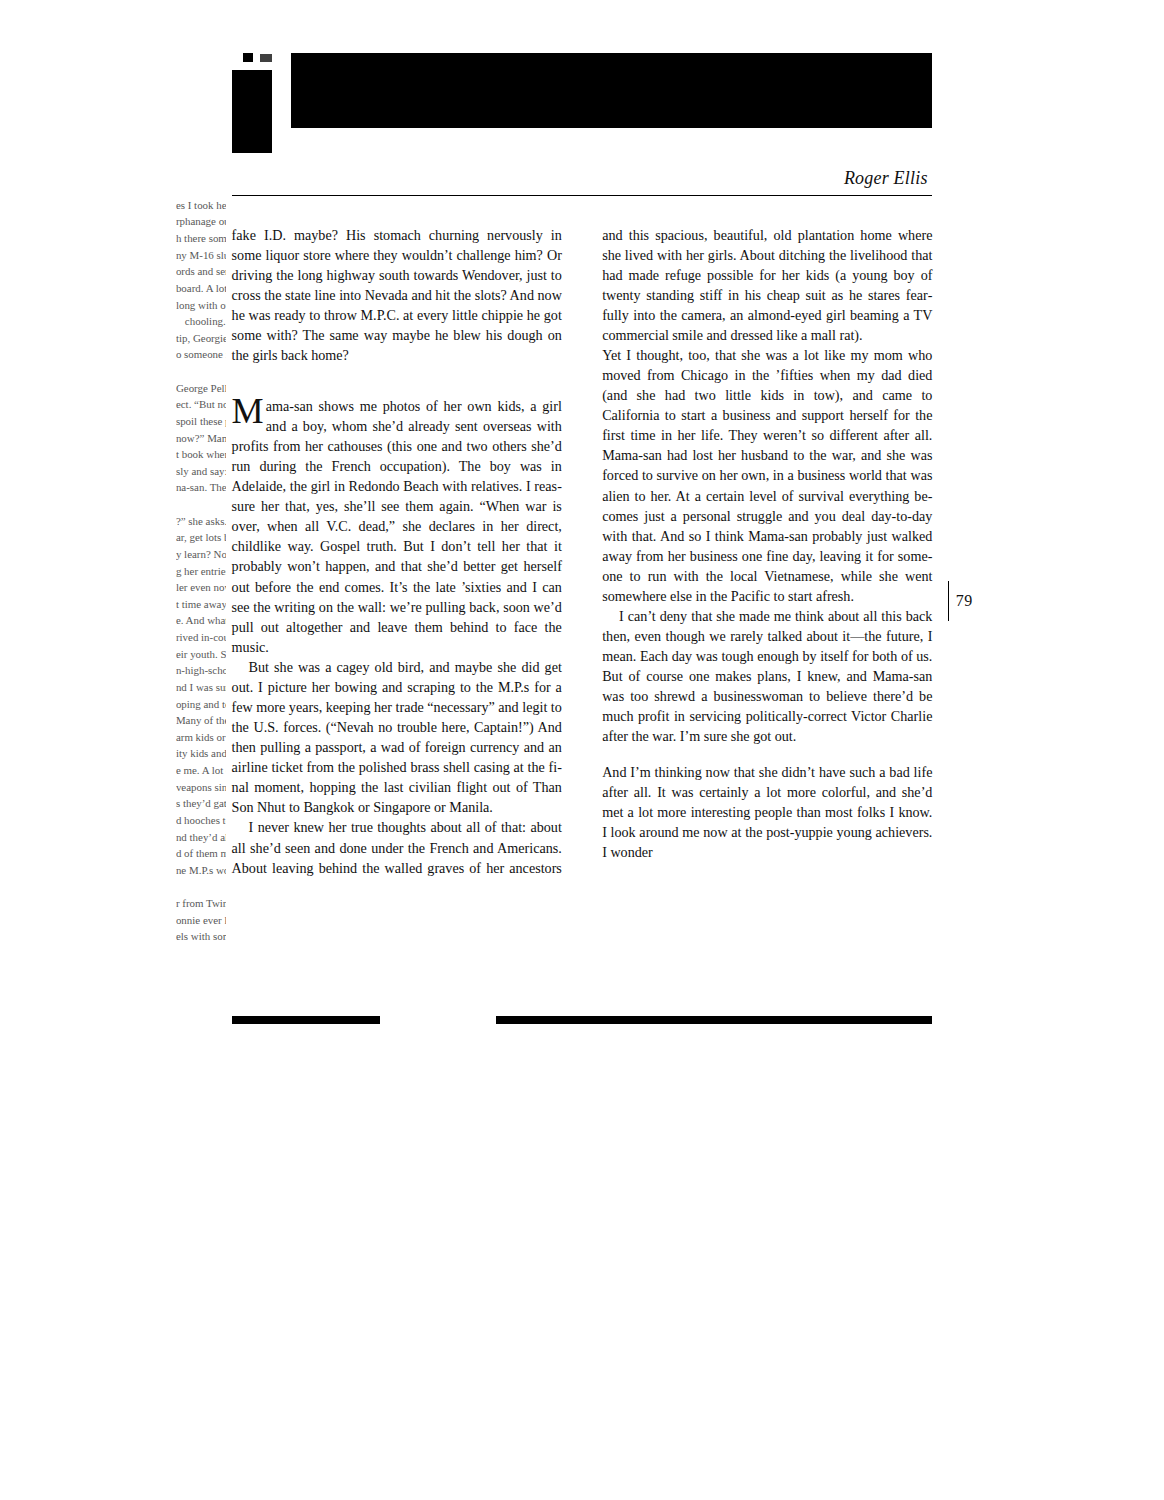Roger Ellis
es I took her and
rphanage our unit
h there sometimes
ny M-16 slung over
ords and sentence
board. A lot of my
long with other
chooling.
tip, Georgie!” It’s
o someone in the
George Pellegrino
ect. “But not that
spoil these people!
now?” Mama-san
t book where she’s
sly and say:
na-san. They don’t
?” she asks. ”They
ar, get lots boom-
y learn? Nothing,”
g her entries.
ler even now? For
t time away from
e. And what free-
rived in-country I
eir youth. Some of
n-high-school kids
nd I was surprised
oping and toting
Many of them, of
arm kids or from
ity kids and their
e me. A lot of them
veapons since they
s they’d gather in
d hooches to blow
nd they’d always
d of them maybe,
ne M.P.s wouldn’t
r from Twin Falls,
onnie ever known?
els with someone’s
fake I.D. maybe? His stomach churning nervously in some liquor store where they wouldn’t challenge him? Or driving the long highway south towards Wendover, just to cross the state line into Nevada and hit the slots? And now he was ready to throw M.P.C. at every little chippie he got some with? The same way maybe he blew his dough on the girls back home?
Mama-san shows me photos of her own kids, a girl and a boy, whom she’d already sent overseas with profits from her cathouses (this one and two others she’d run during the French occupation). The boy was in Adelaide, the girl in Redondo Beach with relatives. I reassure her that, yes, she’ll see them again. “When war is over, when all V.C. dead,” she declares in her direct, childlike way. Gospel truth. But I don’t tell her that it probably won’t happen, and that she’d better get herself out before the end comes. It’s the late ’sixties and I can see the writing on the wall: we’re pulling back, soon we’d pull out altogether and leave them behind to face the music.
But she was a cagey old bird, and maybe she did get out. I picture her bowing and scraping to the M.P.s for a few more years, keeping her trade “necessary” and legit to the U.S. forces. (“Nevah no trouble here, Captain!”) And then pulling a passport, a wad of foreign currency and an airline ticket from the polished brass shell casing at the final moment, hopping the last civilian flight out of Than Son Nhut to Bangkok or Singapore or Manila.
I never knew her true thoughts about all of that: about all she’d seen and done under the French and Americans. About leaving behind the walled graves of her ancestors and this spacious, beautiful, old plantation home where she lived with her girls. About ditching the livelihood that had made refuge possible for her kids (a young boy of twenty standing stiff in his cheap suit as he stares fearfully into the camera, an almond-eyed girl beaming a TV commercial smile and dressed like a mall rat).
Yet I thought, too, that she was a lot like my mom who moved from Chicago in the ’fifties when my dad died (and she had two little kids in tow), and came to California to start a business and support herself for the first time in her life. They weren’t so different after all. Mama-san had lost her husband to the war, and she was forced to survive on her own, in a business world that was alien to her. At a certain level of survival everything becomes just a personal struggle and you deal day-to-day with that. And so I think Mama-san probably just walked away from her business one fine day, leaving it for someone to run with the local Vietnamese, while she went somewhere else in the Pacific to start afresh.
I can’t deny that she made me think about all this back then, even though we rarely talked about it—the future, I mean. Each day was tough enough by itself for both of us. But of course one makes plans, I knew, and Mama-san was too shrewd a businesswoman to believe there’d be much profit in servicing politically-correct Victor Charlie after the war. I’m sure she got out.
And I’m thinking now that she didn’t have such a bad life after all. It was certainly a lot more colorful, and she’d met a lot more interesting people than most folks I know. I look around me now at the post-yuppie young achievers. I wonder
79